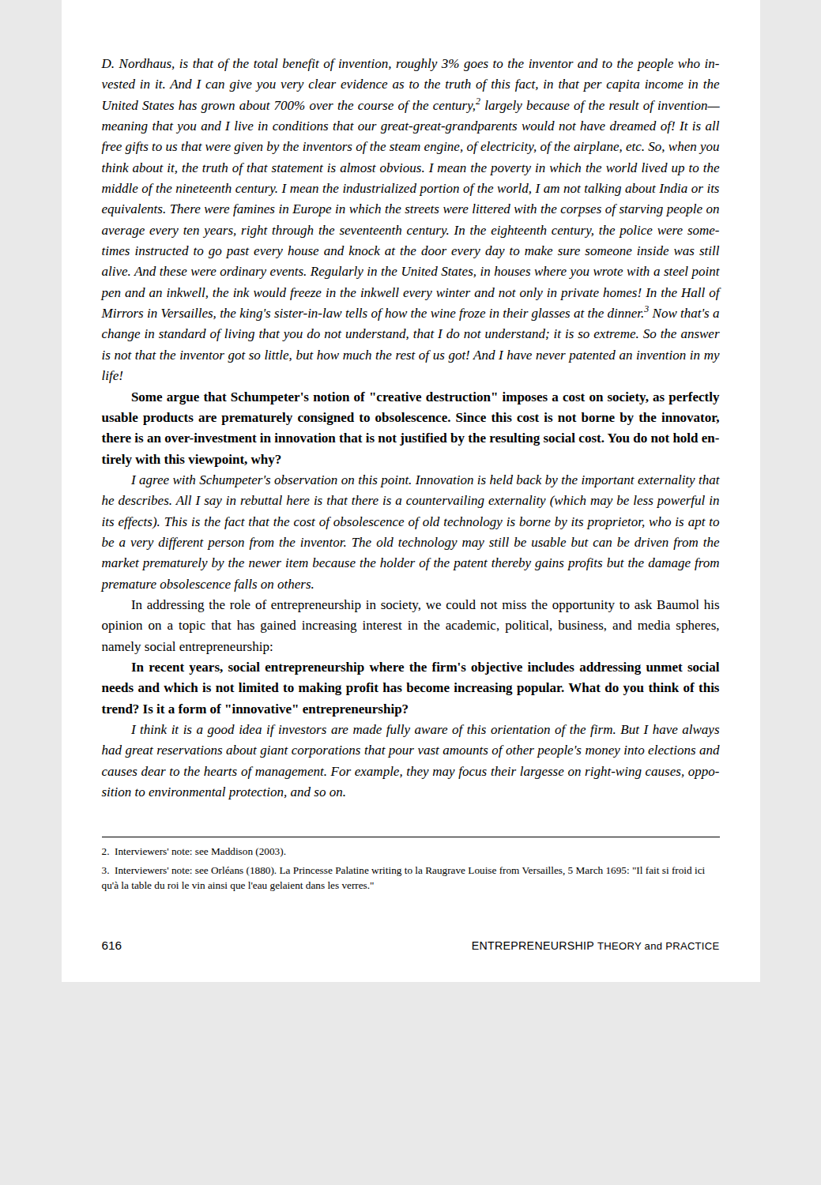D. Nordhaus, is that of the total benefit of invention, roughly 3% goes to the inventor and to the people who invested in it. And I can give you very clear evidence as to the truth of this fact, in that per capita income in the United States has grown about 700% over the course of the century,2 largely because of the result of invention—meaning that you and I live in conditions that our great-great-grandparents would not have dreamed of! It is all free gifts to us that were given by the inventors of the steam engine, of electricity, of the airplane, etc. So, when you think about it, the truth of that statement is almost obvious. I mean the poverty in which the world lived up to the middle of the nineteenth century. I mean the industrialized portion of the world, I am not talking about India or its equivalents. There were famines in Europe in which the streets were littered with the corpses of starving people on average every ten years, right through the seventeenth century. In the eighteenth century, the police were sometimes instructed to go past every house and knock at the door every day to make sure someone inside was still alive. And these were ordinary events. Regularly in the United States, in houses where you wrote with a steel point pen and an inkwell, the ink would freeze in the inkwell every winter and not only in private homes! In the Hall of Mirrors in Versailles, the king's sister-in-law tells of how the wine froze in their glasses at the dinner.3 Now that's a change in standard of living that you do not understand, that I do not understand; it is so extreme. So the answer is not that the inventor got so little, but how much the rest of us got! And I have never patented an invention in my life!
Some argue that Schumpeter's notion of "creative destruction" imposes a cost on society, as perfectly usable products are prematurely consigned to obsolescence. Since this cost is not borne by the innovator, there is an over-investment in innovation that is not justified by the resulting social cost. You do not hold entirely with this viewpoint, why?
I agree with Schumpeter's observation on this point. Innovation is held back by the important externality that he describes. All I say in rebuttal here is that there is a countervailing externality (which may be less powerful in its effects). This is the fact that the cost of obsolescence of old technology is borne by its proprietor, who is apt to be a very different person from the inventor. The old technology may still be usable but can be driven from the market prematurely by the newer item because the holder of the patent thereby gains profits but the damage from premature obsolescence falls on others.
In addressing the role of entrepreneurship in society, we could not miss the opportunity to ask Baumol his opinion on a topic that has gained increasing interest in the academic, political, business, and media spheres, namely social entrepreneurship:
In recent years, social entrepreneurship where the firm's objective includes addressing unmet social needs and which is not limited to making profit has become increasing popular. What do you think of this trend? Is it a form of "innovative" entrepreneurship?
I think it is a good idea if investors are made fully aware of this orientation of the firm. But I have always had great reservations about giant corporations that pour vast amounts of other people's money into elections and causes dear to the hearts of management. For example, they may focus their largesse on right-wing causes, opposition to environmental protection, and so on.
2. Interviewers' note: see Maddison (2003).
3. Interviewers' note: see Orléans (1880). La Princesse Palatine writing to la Raugrave Louise from Versailles, 5 March 1695: "Il fait si froid ici qu'à la table du roi le vin ainsi que l'eau gelaient dans les verres."
616 ENTREPRENEURSHIP THEORY and PRACTICE